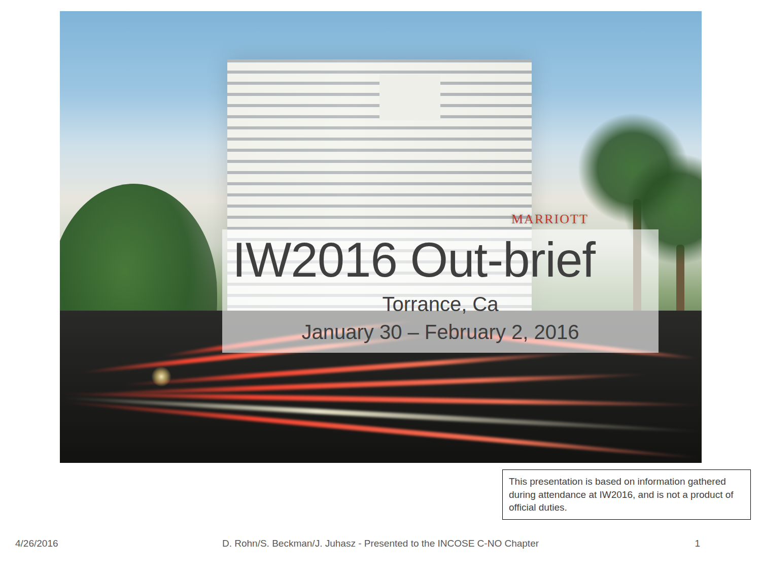MARRIOTT
IW2016 Out-brief
Torrance, Ca January 30 – February 2, 2016
This presentation is based on information gathered during attendance at IW2016, and is not a product of official duties.
4/26/2016 D. Rohn/S. Beckman/J. Juhasz - Presented to the INCOSE C-NO Chapter 1